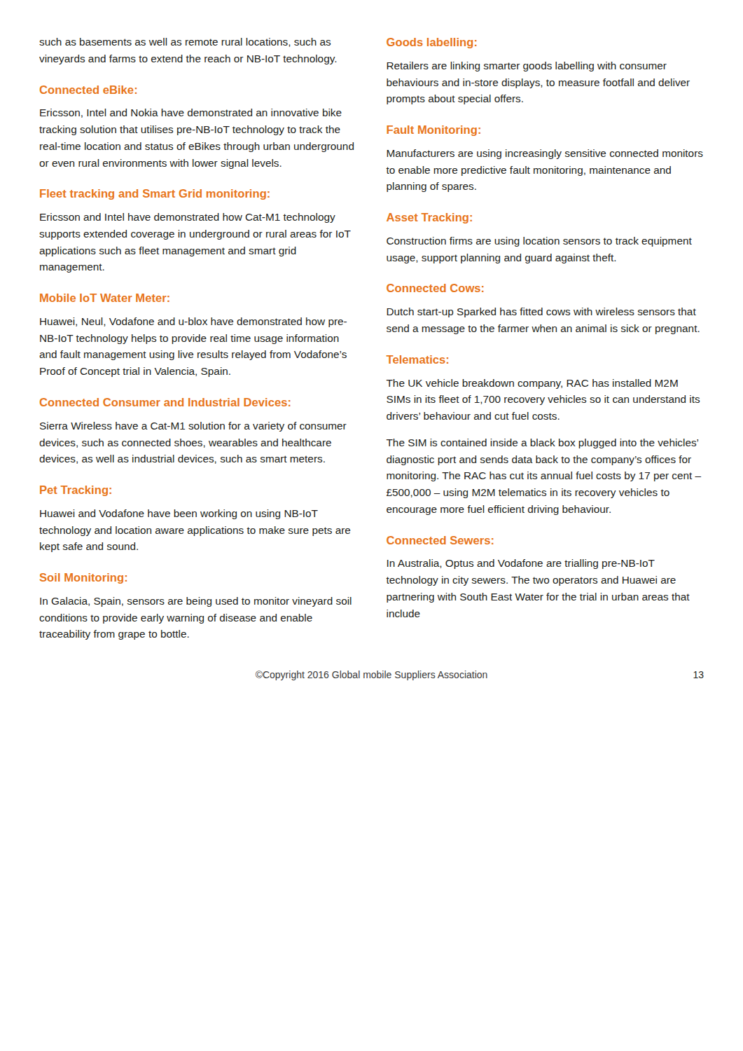such as basements as well as remote rural locations, such as vineyards and farms to extend the reach or NB-IoT technology.
Connected eBike:
Ericsson, Intel and Nokia have demonstrated an innovative bike tracking solution that utilises pre-NB-IoT technology to track the real-time location and status of eBikes through urban underground or even rural environments with lower signal levels.
Fleet tracking and Smart Grid monitoring:
Ericsson and Intel have demonstrated how Cat-M1 technology supports extended coverage in underground or rural areas for IoT applications such as fleet management and smart grid management.
Mobile IoT Water Meter:
Huawei, Neul, Vodafone and u-blox have demonstrated how pre-NB-IoT technology helps to provide real time usage information and fault management using live results relayed from Vodafone’s Proof of Concept trial in Valencia, Spain.
Connected Consumer and Industrial Devices:
Sierra Wireless have a Cat-M1 solution for a variety of consumer devices, such as connected shoes, wearables and healthcare devices, as well as industrial devices, such as smart meters.
Pet Tracking:
Huawei and Vodafone have been working on using NB-IoT technology and location aware applications to make sure pets are kept safe and sound.
Soil Monitoring:
In Galacia, Spain, sensors are being used to monitor vineyard soil conditions to provide early warning of disease and enable traceability from grape to bottle.
Goods labelling:
Retailers are linking smarter goods labelling with consumer behaviours and in-store displays, to measure footfall and deliver prompts about special offers.
Fault Monitoring:
Manufacturers are using increasingly sensitive connected monitors to enable more predictive fault monitoring, maintenance and planning of spares.
Asset Tracking:
Construction firms are using location sensors to track equipment usage, support planning and guard against theft.
Connected Cows:
Dutch start-up Sparked has fitted cows with wireless sensors that send a message to the farmer when an animal is sick or pregnant.
Telematics:
The UK vehicle breakdown company, RAC has installed M2M SIMs in its fleet of 1,700 recovery vehicles so it can understand its drivers’ behaviour and cut fuel costs.
The SIM is contained inside a black box plugged into the vehicles’ diagnostic port and sends data back to the company’s offices for monitoring. The RAC has cut its annual fuel costs by 17 per cent – £500,000 – using M2M telematics in its recovery vehicles to encourage more fuel efficient driving behaviour.
Connected Sewers:
In Australia, Optus and Vodafone are trialling pre-NB-IoT technology in city sewers. The two operators and Huawei are partnering with South East Water for the trial in urban areas that include
©Copyright 2016 Global mobile Suppliers Association 13